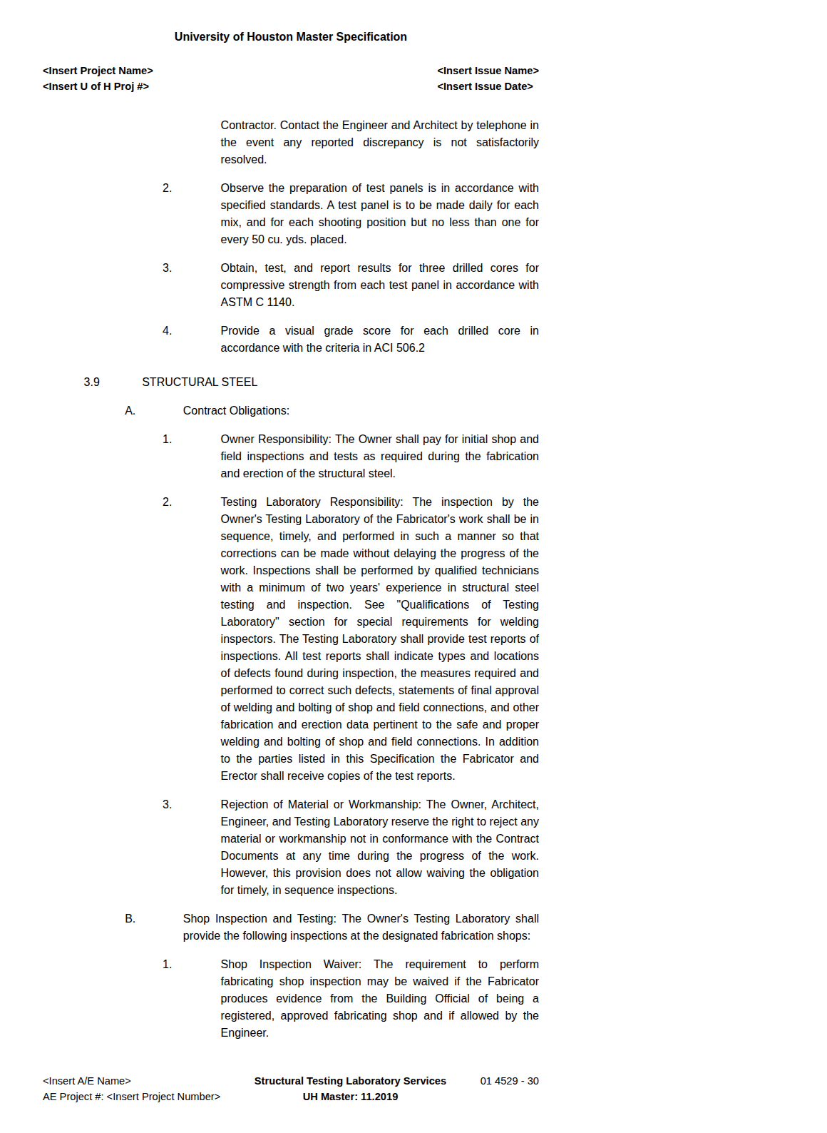University of Houston Master Specification
<Insert Project Name>
<Insert U of H Proj #>
<Insert Issue Name>
<Insert Issue Date>
Contractor. Contact the Engineer and Architect by telephone in the event any reported discrepancy is not satisfactorily resolved.
2.
Observe the preparation of test panels is in accordance with specified standards. A test panel is to be made daily for each mix, and for each shooting position but no less than one for every 50 cu. yds. placed.
3.
Obtain, test, and report results for three drilled cores for compressive strength from each test panel in accordance with ASTM C 1140.
4.
Provide a visual grade score for each drilled core in accordance with the criteria in ACI 506.2
3.9
STRUCTURAL STEEL
A.
Contract Obligations:
1.
Owner Responsibility: The Owner shall pay for initial shop and field inspections and tests as required during the fabrication and erection of the structural steel.
2.
Testing Laboratory Responsibility: The inspection by the Owner's Testing Laboratory of the Fabricator's work shall be in sequence, timely, and performed in such a manner so that corrections can be made without delaying the progress of the work. Inspections shall be performed by qualified technicians with a minimum of two years' experience in structural steel testing and inspection. See "Qualifications of Testing Laboratory" section for special requirements for welding inspectors. The Testing Laboratory shall provide test reports of inspections. All test reports shall indicate types and locations of defects found during inspection, the measures required and performed to correct such defects, statements of final approval of welding and bolting of shop and field connections, and other fabrication and erection data pertinent to the safe and proper welding and bolting of shop and field connections. In addition to the parties listed in this Specification the Fabricator and Erector shall receive copies of the test reports.
3.
Rejection of Material or Workmanship: The Owner, Architect, Engineer, and Testing Laboratory reserve the right to reject any material or workmanship not in conformance with the Contract Documents at any time during the progress of the work. However, this provision does not allow waiving the obligation for timely, in sequence inspections.
B.
Shop Inspection and Testing: The Owner's Testing Laboratory shall provide the following inspections at the designated fabrication shops:
1.
Shop Inspection Waiver: The requirement to perform fabricating shop inspection may be waived if the Fabricator produces evidence from the Building Official of being a registered, approved fabricating shop and if allowed by the Engineer.
<Insert A/E Name>
AE Project #: <Insert Project Number>
Structural Testing Laboratory Services
UH Master: 11.2019
01 4529 - 30